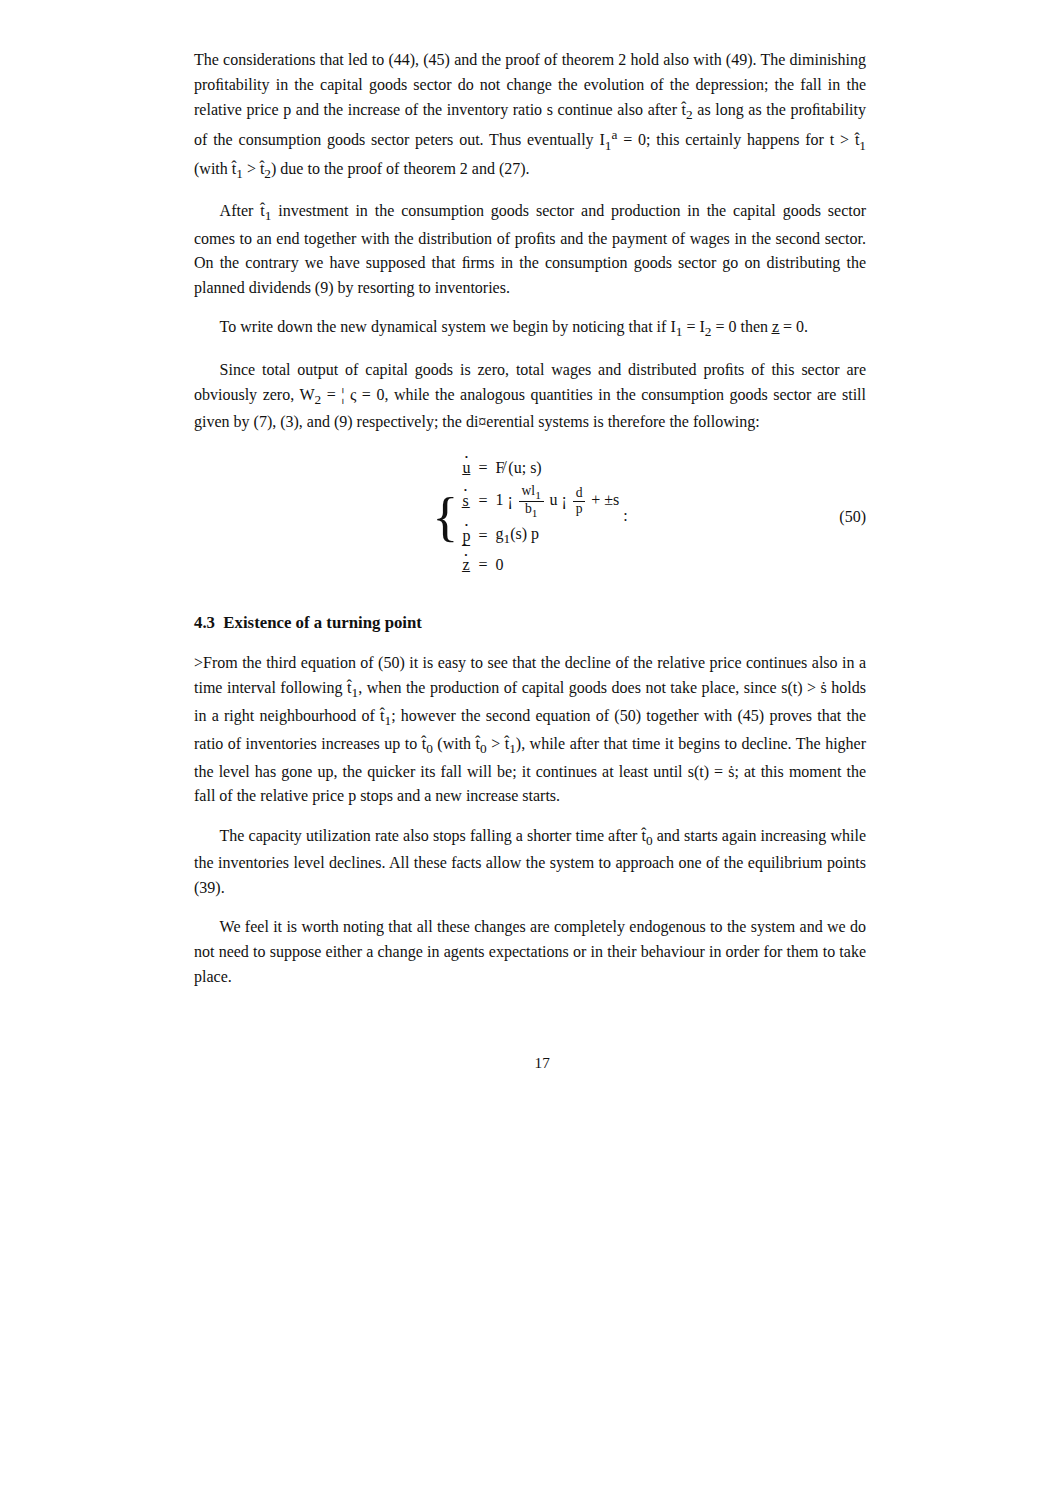The considerations that led to (44), (45) and the proof of theorem 2 hold also with (49). The diminishing proﬁtability in the capital goods sector do not change the evolution of the depression; the fall in the relative price p and the increase of the inventory ratio s continue also after t̂2 as long as the proﬁtability of the consumption goods sector peters out. Thus eventually I1a = 0; this certainly happens for t > t̂1 (with t̂1 > t̂2) due to the proof of theorem 2 and (27).
After t̂1 investment in the consumption goods sector and production in the capital goods sector comes to an end together with the distribution of proﬁts and the payment of wages in the second sector. On the contrary we have supposed that ﬁrms in the consumption goods sector go on distributing the planned dividends (9) by resorting to inventories.
To write down the new dynamical system we begin by noticing that if I1 = I2 = 0 then z̲ = 0.
Since total output of capital goods is zero, total wages and distributed proﬁts of this sector are obviously zero, W2 = ¦ ς = 0, while the analogous quantities in the consumption goods sector are still given by (7), (3), and (9) respectively; the di¤erential systems is therefore the following:
{
| u ̲ | = | F̸ (u; s) |
| s ̲ | = | 1 ¡ wl 1 b 1 u ¡ d p + ±s |
| p ̲ | = | g 1 (s) p |
| z ̲ | = | 0 |
: (50)
4.3 Existence of a turning point
>From the third equation of (50) it is easy to see that the decline of the relative price continues also in a time interval following t̂1, when the production of capital goods does not take place, since s(t) > ṡ holds in a right neighbourhood of t̂1; however the second equation of (50) together with (45) proves that the ratio of inventories increases up to t̂0 (with t̂0 > t̂1), while after that time it begins to decline. The higher the level has gone up, the quicker its fall will be; it continues at least until s(t) = ṡ; at this moment the fall of the relative price p stops and a new increase starts.
The capacity utilization rate also stops falling a shorter time after t̂0 and starts again increasing while the inventories level declines. All these facts allow the system to approach one of the equilibrium points (39).
We feel it is worth noting that all these changes are completely endogenous to the system and we do not need to suppose either a change in agents expectations or in their behaviour in order for them to take place.
17